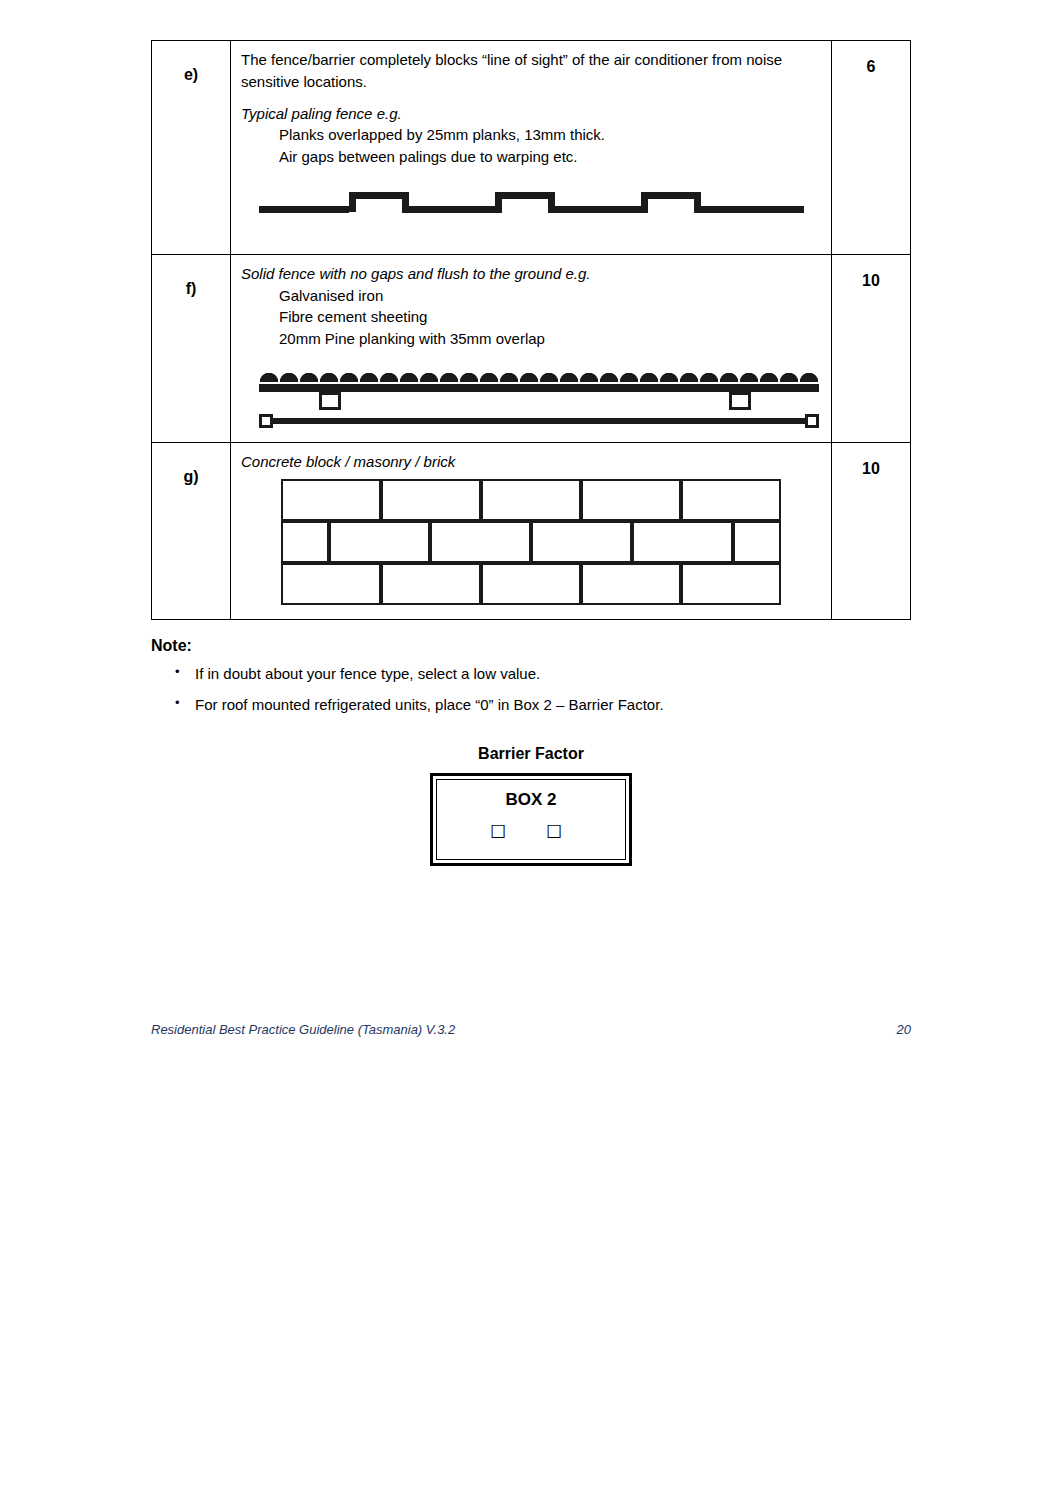| e) | The fence/barrier completely blocks “line of sight” of the air conditioner from noise sensitive locations. Typical paling fence e.g. Planks overlapped by 25mm planks, 13mm thick. Air gaps between palings due to warping etc. | 6 |
| f) | Solid fence with no gaps and flush to the ground e.g. Galvanised iron Fibre cement sheeting 20mm Pine planking with 35mm overlap | 10 |
| g) | Concrete block / masonry / brick | 10 |
Note:
If in doubt about your fence type, select a low value.
For roof mounted refrigerated units, place “0” in Box 2 – Barrier Factor.
Barrier Factor
BOX 2
☐☐
Residential Best Practice Guideline (Tasmania) V.3.2
20